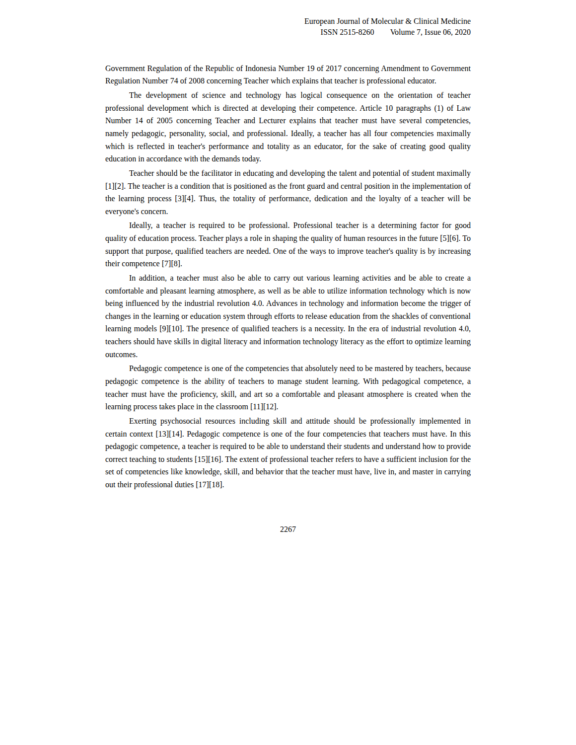European Journal of Molecular & Clinical Medicine ISSN 2515-8260 Volume 7, Issue 06, 2020
Government Regulation of the Republic of Indonesia Number 19 of 2017 concerning Amendment to Government Regulation Number 74 of 2008 concerning Teacher which explains that teacher is professional educator.
The development of science and technology has logical consequence on the orientation of teacher professional development which is directed at developing their competence. Article 10 paragraphs (1) of Law Number 14 of 2005 concerning Teacher and Lecturer explains that teacher must have several competencies, namely pedagogic, personality, social, and professional. Ideally, a teacher has all four competencies maximally which is reflected in teacher's performance and totality as an educator, for the sake of creating good quality education in accordance with the demands today.
Teacher should be the facilitator in educating and developing the talent and potential of student maximally [1][2]. The teacher is a condition that is positioned as the front guard and central position in the implementation of the learning process [3][4]. Thus, the totality of performance, dedication and the loyalty of a teacher will be everyone's concern.
Ideally, a teacher is required to be professional. Professional teacher is a determining factor for good quality of education process. Teacher plays a role in shaping the quality of human resources in the future [5][6]. To support that purpose, qualified teachers are needed. One of the ways to improve teacher's quality is by increasing their competence [7][8].
In addition, a teacher must also be able to carry out various learning activities and be able to create a comfortable and pleasant learning atmosphere, as well as be able to utilize information technology which is now being influenced by the industrial revolution 4.0. Advances in technology and information become the trigger of changes in the learning or education system through efforts to release education from the shackles of conventional learning models [9][10]. The presence of qualified teachers is a necessity. In the era of industrial revolution 4.0, teachers should have skills in digital literacy and information technology literacy as the effort to optimize learning outcomes.
Pedagogic competence is one of the competencies that absolutely need to be mastered by teachers, because pedagogic competence is the ability of teachers to manage student learning. With pedagogical competence, a teacher must have the proficiency, skill, and art so a comfortable and pleasant atmosphere is created when the learning process takes place in the classroom [11][12].
Exerting psychosocial resources including skill and attitude should be professionally implemented in certain context [13][14]. Pedagogic competence is one of the four competencies that teachers must have. In this pedagogic competence, a teacher is required to be able to understand their students and understand how to provide correct teaching to students [15][16]. The extent of professional teacher refers to have a sufficient inclusion for the set of competencies like knowledge, skill, and behavior that the teacher must have, live in, and master in carrying out their professional duties [17][18].
2267